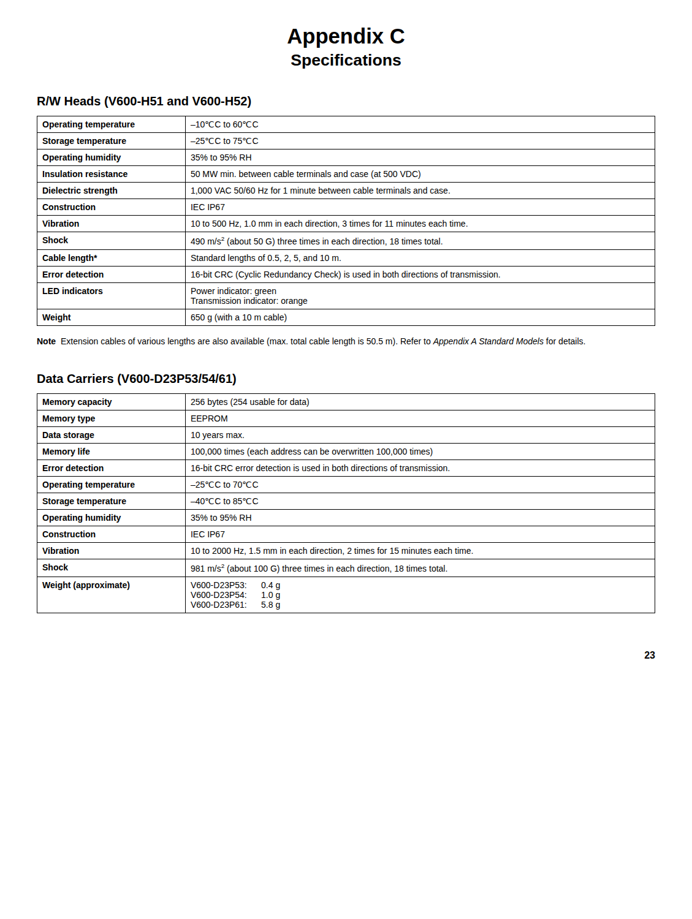Appendix CSpecifications
R/W Heads (V600-H51 and V600-H52)
| Operating temperature | –10℃C to 60℃C |
| Storage temperature | –25℃C to 75℃C |
| Operating humidity | 35% to 95% RH |
| Insulation resistance | 50 MW min. between cable terminals and case (at 500 VDC) |
| Dielectric strength | 1,000 VAC 50/60 Hz for 1 minute between cable terminals and case. |
| Construction | IEC IP67 |
| Vibration | 10 to 500 Hz, 1.0 mm in each direction, 3 times for 11 minutes each time. |
| Shock | 490 m/s 2 (about 50 G) three times in each direction, 18 times total. |
| Cable length* | Standard lengths of 0.5, 2, 5, and 10 m. |
| Error detection | 16-bit CRC (Cyclic Redundancy Check) is used in both directions of transmission. |
| LED indicators | Power indicator: green Transmission indicator: orange |
| Weight | 650 g (with a 10 m cable) |
Note Extension cables of various lengths are also available (max. total cable length is 50.5 m). Refer to Appendix A Standard Models for details.
Data Carriers (V600-D23P53/54/61)
| Memory capacity | 256 bytes (254 usable for data) |
| Memory type | EEPROM |
| Data storage | 10 years max. |
| Memory life | 100,000 times (each address can be overwritten 100,000 times) |
| Error detection | 16-bit CRC error detection is used in both directions of transmission. |
| Operating temperature | –25℃C to 70℃C |
| Storage temperature | –40℃C to 85℃C |
| Operating humidity | 35% to 95% RH |
| Construction | IEC IP67 |
| Vibration | 10 to 2000 Hz, 1.5 mm in each direction, 2 times for 15 minutes each time. |
| Shock | 981 m/s 2 (about 100 G) three times in each direction, 18 times total. |
| Weight (approximate) | V600-D23P53: 0.4 g V600-D23P54: 1.0 g V600-D23P61: 5.8 g |
23